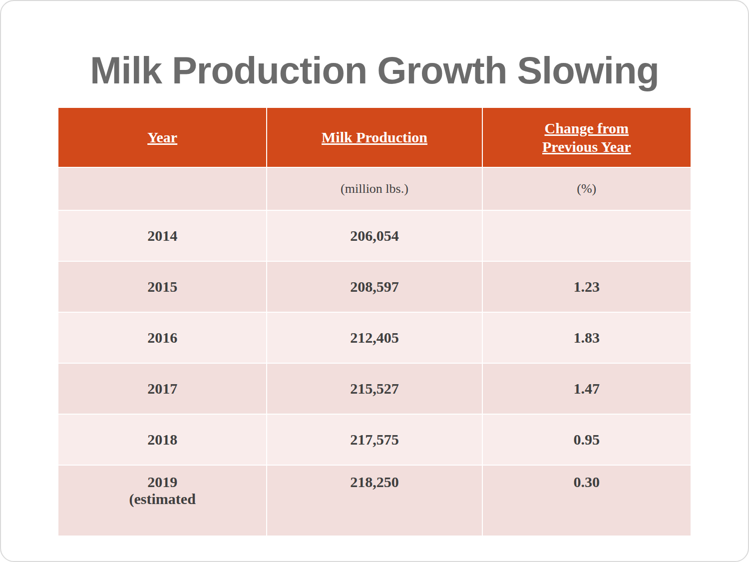Milk Production Growth Slowing
| Year | Milk Production | Change from Previous Year |
| --- | --- | --- |
| | (million lbs.) | (%) |
| 2014 | 206,054 | |
| 2015 | 208,597 | 1.23 |
| 2016 | 212,405 | 1.83 |
| 2017 | 215,527 | 1.47 |
| 2018 | 217,575 | 0.95 |
| 2019 (estimated | 218,250 | 0.30 |